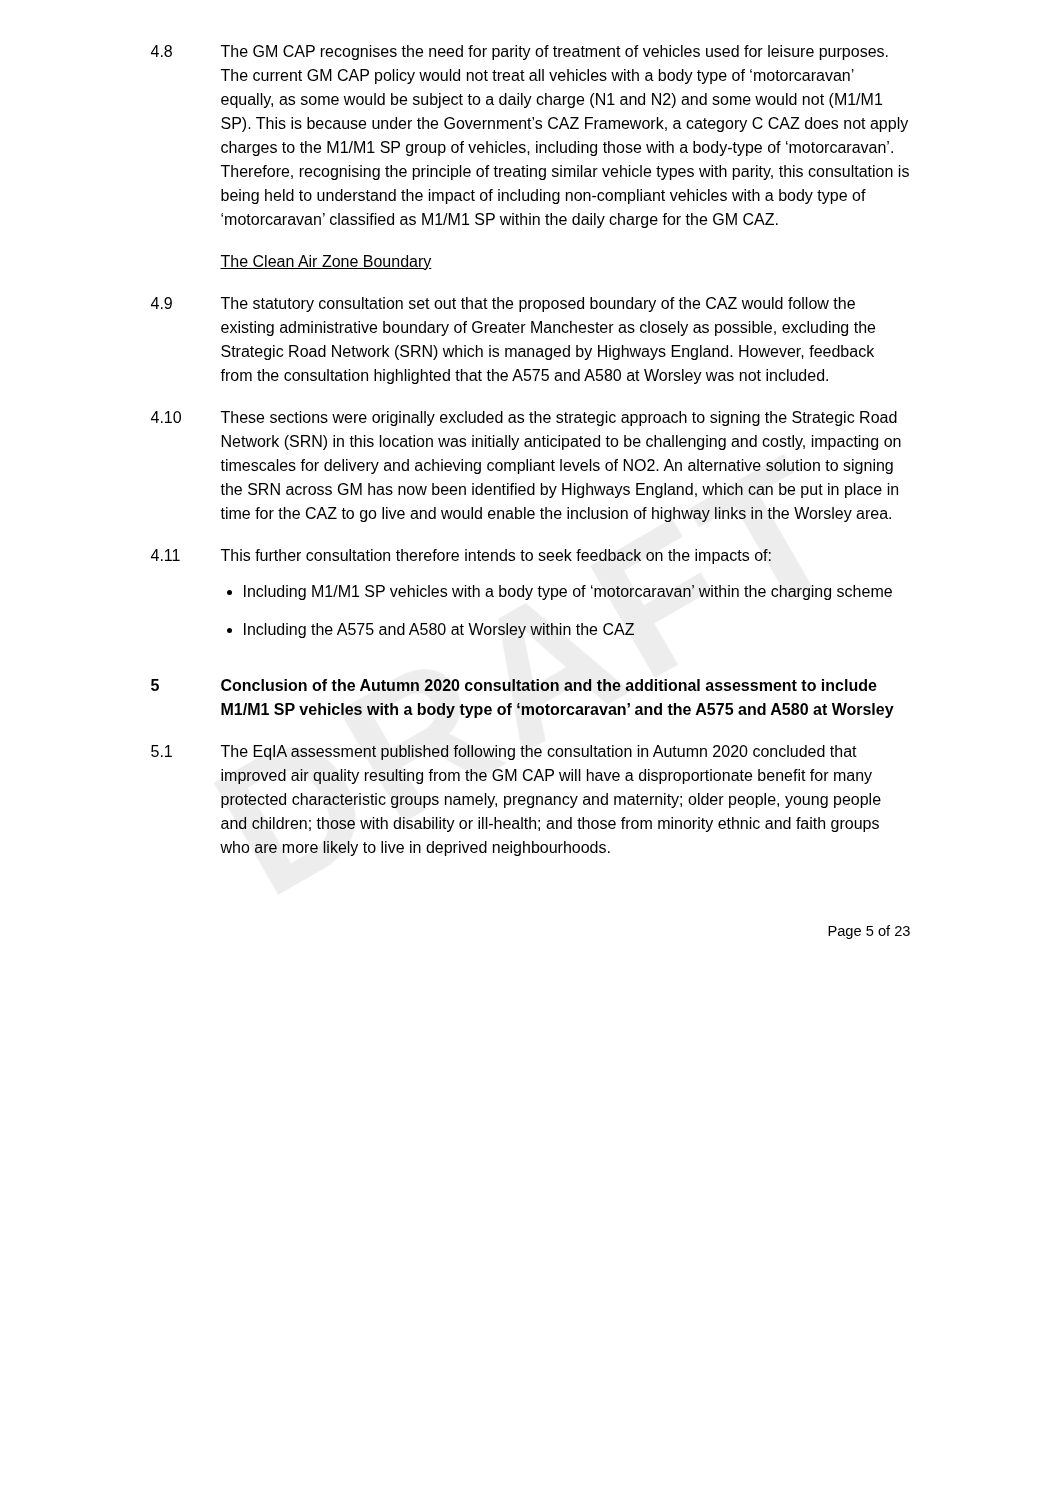DRAFT
4.8
The GM CAP recognises the need for parity of treatment of vehicles used for leisure purposes. The current GM CAP policy would not treat all vehicles with a body type of ‘motorcaravan’ equally, as some would be subject to a daily charge (N1 and N2) and some would not (M1/M1 SP). This is because under the Government’s CAZ Framework, a category C CAZ does not apply charges to the M1/M1 SP group of vehicles, including those with a body-type of ‘motorcaravan’. Therefore, recognising the principle of treating similar vehicle types with parity, this consultation is being held to understand the impact of including non-compliant vehicles with a body type of ‘motorcaravan’ classified as M1/M1 SP within the daily charge for the GM CAZ.
The Clean Air Zone Boundary
4.9
The statutory consultation set out that the proposed boundary of the CAZ would follow the existing administrative boundary of Greater Manchester as closely as possible, excluding the Strategic Road Network (SRN) which is managed by Highways England. However, feedback from the consultation highlighted that the A575 and A580 at Worsley was not included.
4.10
These sections were originally excluded as the strategic approach to signing the Strategic Road Network (SRN) in this location was initially anticipated to be challenging and costly, impacting on timescales for delivery and achieving compliant levels of NO2. An alternative solution to signing the SRN across GM has now been identified by Highways England, which can be put in place in time for the CAZ to go live and would enable the inclusion of highway links in the Worsley area.
4.11
This further consultation therefore intends to seek feedback on the impacts of:
Including M1/M1 SP vehicles with a body type of ‘motorcaravan’ within the charging scheme
Including the A575 and A580 at Worsley within the CAZ
5
Conclusion of the Autumn 2020 consultation and the additional assessment to include M1/M1 SP vehicles with a body type of ‘motorcaravan’ and the A575 and A580 at Worsley
5.1
The EqIA assessment published following the consultation in Autumn 2020 concluded that improved air quality resulting from the GM CAP will have a disproportionate benefit for many protected characteristic groups namely, pregnancy and maternity; older people, young people and children; those with disability or ill-health; and those from minority ethnic and faith groups who are more likely to live in deprived neighbourhoods.
Page 5 of 23